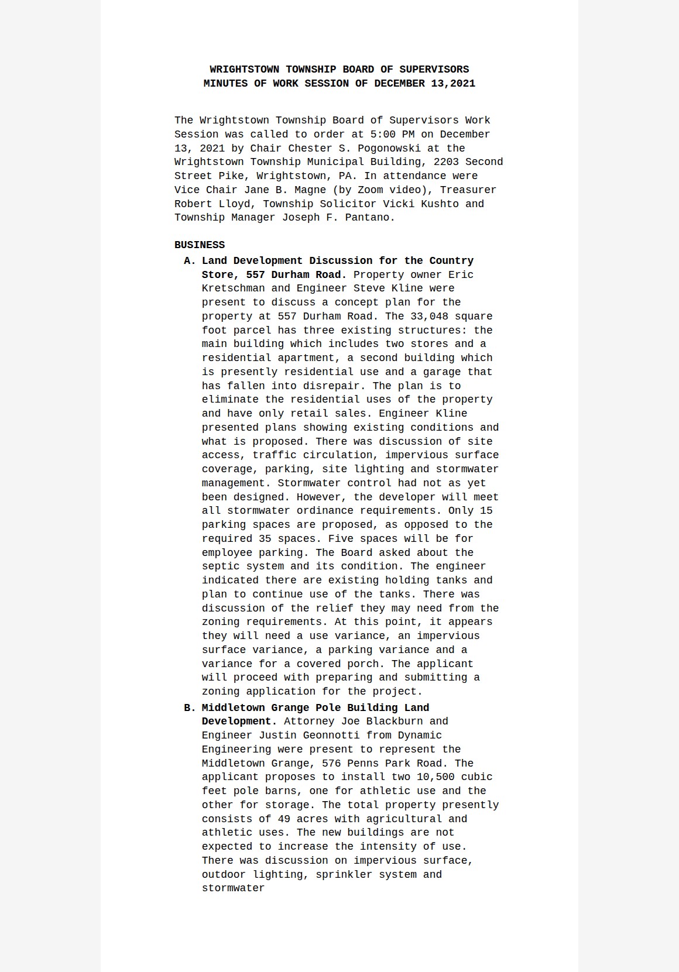WRIGHTSTOWN TOWNSHIP BOARD OF SUPERVISORS MINUTES OF WORK SESSION OF DECEMBER 13,2021
The Wrightstown Township Board of Supervisors Work Session was called to order at 5:00 PM on December 13, 2021 by Chair Chester S. Pogonowski at the Wrightstown Township Municipal Building, 2203 Second Street Pike, Wrightstown, PA. In attendance were Vice Chair Jane B. Magne (by Zoom video), Treasurer Robert Lloyd, Township Solicitor Vicki Kushto and Township Manager Joseph F. Pantano.
BUSINESS
A. Land Development Discussion for the Country Store, 557 Durham Road. Property owner Eric Kretschman and Engineer Steve Kline were present to discuss a concept plan for the property at 557 Durham Road. The 33,048 square foot parcel has three existing structures: the main building which includes two stores and a residential apartment, a second building which is presently residential use and a garage that has fallen into disrepair. The plan is to eliminate the residential uses of the property and have only retail sales. Engineer Kline presented plans showing existing conditions and what is proposed. There was discussion of site access, traffic circulation, impervious surface coverage, parking, site lighting and stormwater management. Stormwater control had not as yet been designed. However, the developer will meet all stormwater ordinance requirements. Only 15 parking spaces are proposed, as opposed to the required 35 spaces. Five spaces will be for employee parking. The Board asked about the septic system and its condition. The engineer indicated there are existing holding tanks and plan to continue use of the tanks. There was discussion of the relief they may need from the zoning requirements. At this point, it appears they will need a use variance, an impervious surface variance, a parking variance and a variance for a covered porch. The applicant will proceed with preparing and submitting a zoning application for the project.
B. Middletown Grange Pole Building Land Development. Attorney Joe Blackburn and Engineer Justin Geonnotti from Dynamic Engineering were present to represent the Middletown Grange, 576 Penns Park Road. The applicant proposes to install two 10,500 cubic feet pole barns, one for athletic use and the other for storage. The total property presently consists of 49 acres with agricultural and athletic uses. The new buildings are not expected to increase the intensity of use. There was discussion on impervious surface, outdoor lighting, sprinkler system and stormwater